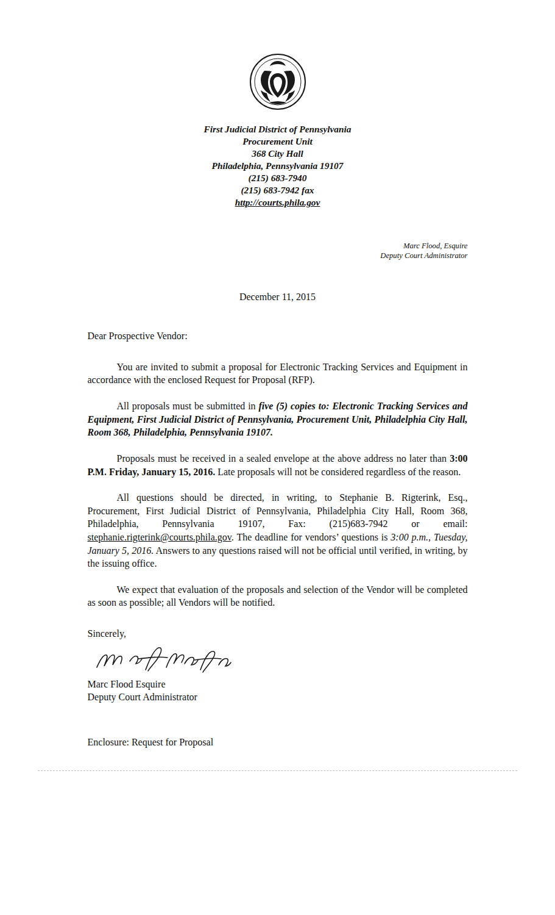First Judicial District of Pennsylvania
Procurement Unit
368 City Hall
Philadelphia, Pennsylvania 19107
(215) 683-7940
(215) 683-7942 fax
http://courts.phila.gov
Marc Flood, Esquire
Deputy Court Administrator
December 11, 2015
Dear Prospective Vendor:
You are invited to submit a proposal for Electronic Tracking Services and Equipment in accordance with the enclosed Request for Proposal (RFP).
All proposals must be submitted in five (5) copies to: Electronic Tracking Services and Equipment, First Judicial District of Pennsylvania, Procurement Unit, Philadelphia City Hall, Room 368, Philadelphia, Pennsylvania 19107.
Proposals must be received in a sealed envelope at the above address no later than 3:00 P.M. Friday, January 15, 2016. Late proposals will not be considered regardless of the reason.
All questions should be directed, in writing, to Stephanie B. Rigterink, Esq., Procurement, First Judicial District of Pennsylvania, Philadelphia City Hall, Room 368, Philadelphia, Pennsylvania 19107, Fax: (215)683-7942 or email: stephanie.rigterink@courts.phila.gov. The deadline for vendors’ questions is 3:00 p.m., Tuesday, January 5, 2016. Answers to any questions raised will not be official until verified, in writing, by the issuing office.
We expect that evaluation of the proposals and selection of the Vendor will be completed as soon as possible; all Vendors will be notified.
Sincerely,
Marc Flood Esquire
Deputy Court Administrator
Enclosure: Request for Proposal